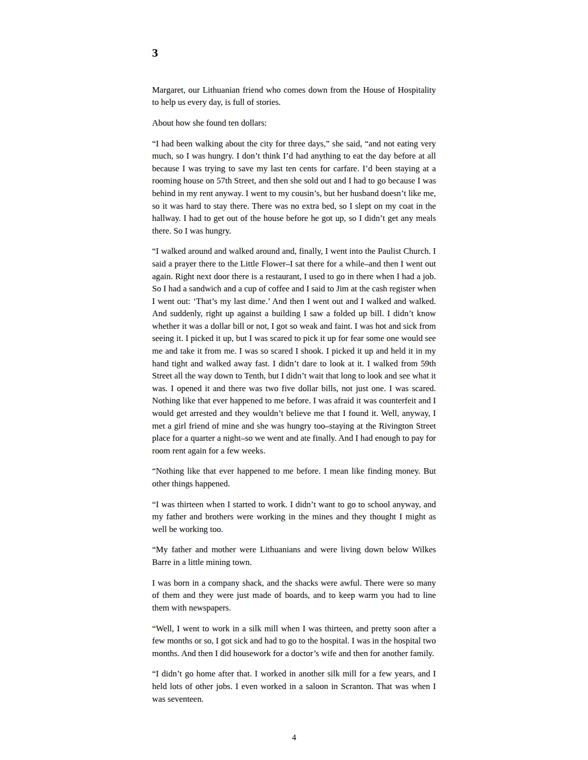3
Margaret, our Lithuanian friend who comes down from the House of Hospitality to help us every day, is full of stories.
About how she found ten dollars:
“I had been walking about the city for three days,” she said, “and not eating very much, so I was hungry. I don’t think I’d had anything to eat the day before at all because I was trying to save my last ten cents for carfare. I’d been staying at a rooming house on 57th Street, and then she sold out and I had to go because I was behind in my rent anyway. I went to my cousin’s, but her husband doesn’t like me, so it was hard to stay there. There was no extra bed, so I slept on my coat in the hallway. I had to get out of the house before he got up, so I didn’t get any meals there. So I was hungry.
“I walked around and walked around and, finally, I went into the Paulist Church. I said a prayer there to the Little Flower–I sat there for a while–and then I went out again. Right next door there is a restaurant, I used to go in there when I had a job. So I had a sandwich and a cup of coffee and I said to Jim at the cash register when I went out: ‘That’s my last dime.’ And then I went out and I walked and walked. And suddenly, right up against a building I saw a folded up bill. I didn’t know whether it was a dollar bill or not, I got so weak and faint. I was hot and sick from seeing it. I picked it up, but I was scared to pick it up for fear some one would see me and take it from me. I was so scared I shook. I picked it up and held it in my hand tight and walked away fast. I didn’t dare to look at it. I walked from 59th Street all the way down to Tenth, but I didn’t wait that long to look and see what it was. I opened it and there was two five dollar bills, not just one. I was scared. Nothing like that ever happened to me before. I was afraid it was counterfeit and I would get arrested and they wouldn’t believe me that I found it. Well, anyway, I met a girl friend of mine and she was hungry too–staying at the Rivington Street place for a quarter a night–so we went and ate finally. And I had enough to pay for room rent again for a few weeks.
“Nothing like that ever happened to me before. I mean like finding money. But other things happened.
“I was thirteen when I started to work. I didn’t want to go to school anyway, and my father and brothers were working in the mines and they thought I might as well be working too.
“My father and mother were Lithuanians and were living down below Wilkes Barre in a little mining town.
I was born in a company shack, and the shacks were awful. There were so many of them and they were just made of boards, and to keep warm you had to line them with newspapers.
“Well, I went to work in a silk mill when I was thirteen, and pretty soon after a few months or so, I got sick and had to go to the hospital. I was in the hospital two months. And then I did housework for a doctor’s wife and then for another family.
“I didn’t go home after that. I worked in another silk mill for a few years, and I held lots of other jobs. I even worked in a saloon in Scranton. That was when I was seventeen.
4